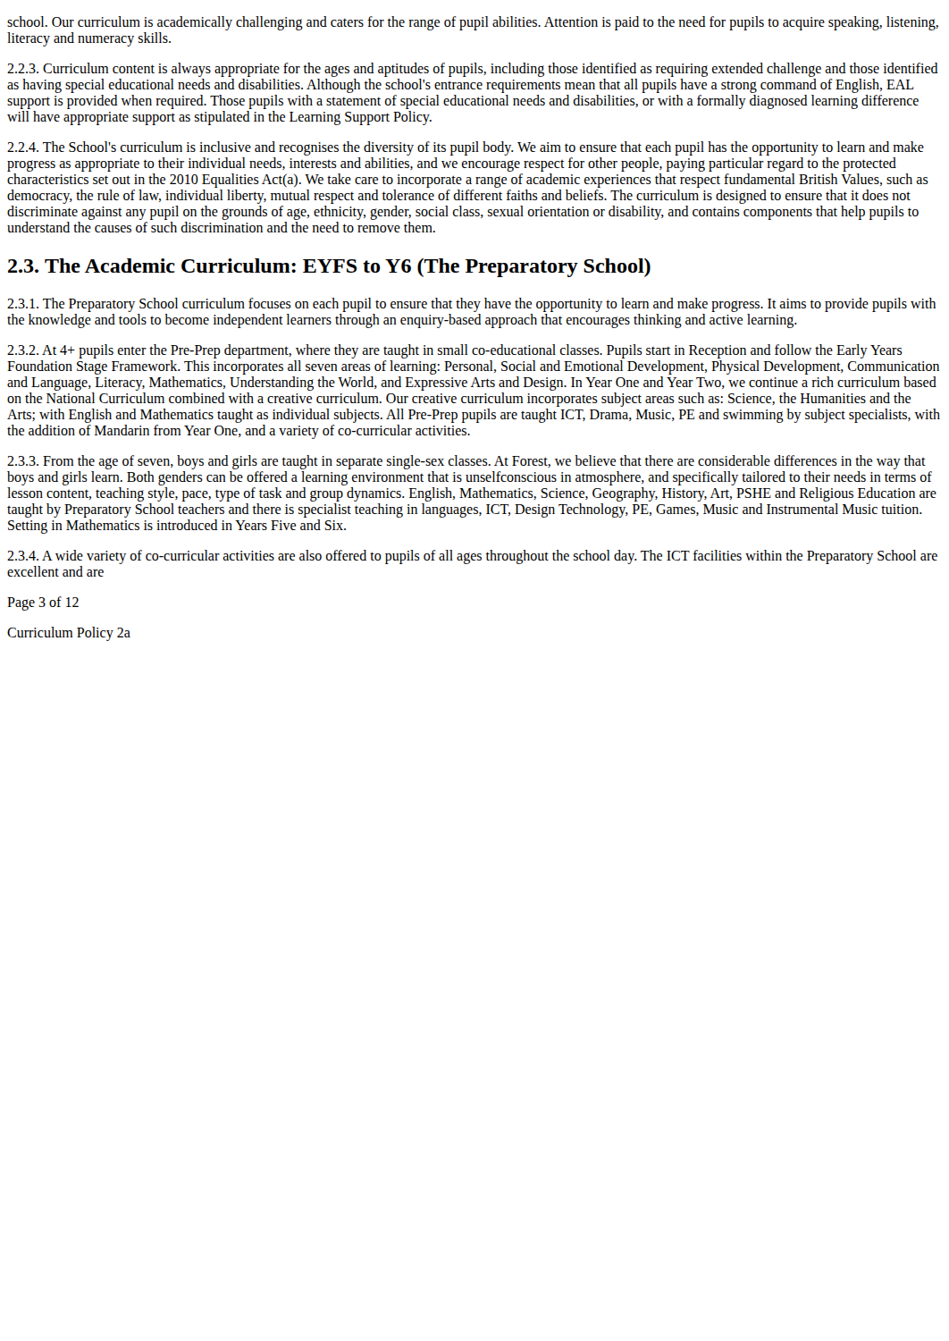school. Our curriculum is academically challenging and caters for the range of pupil abilities. Attention is paid to the need for pupils to acquire speaking, listening, literacy and numeracy skills.
2.2.3. Curriculum content is always appropriate for the ages and aptitudes of pupils, including those identified as requiring extended challenge and those identified as having special educational needs and disabilities. Although the school's entrance requirements mean that all pupils have a strong command of English, EAL support is provided when required. Those pupils with a statement of special educational needs and disabilities, or with a formally diagnosed learning difference will have appropriate support as stipulated in the Learning Support Policy.
2.2.4. The School's curriculum is inclusive and recognises the diversity of its pupil body. We aim to ensure that each pupil has the opportunity to learn and make progress as appropriate to their individual needs, interests and abilities, and we encourage respect for other people, paying particular regard to the protected characteristics set out in the 2010 Equalities Act(a). We take care to incorporate a range of academic experiences that respect fundamental British Values, such as democracy, the rule of law, individual liberty, mutual respect and tolerance of different faiths and beliefs. The curriculum is designed to ensure that it does not discriminate against any pupil on the grounds of age, ethnicity, gender, social class, sexual orientation or disability, and contains components that help pupils to understand the causes of such discrimination and the need to remove them.
2.3. The Academic Curriculum: EYFS to Y6 (The Preparatory School)
2.3.1. The Preparatory School curriculum focuses on each pupil to ensure that they have the opportunity to learn and make progress. It aims to provide pupils with the knowledge and tools to become independent learners through an enquiry-based approach that encourages thinking and active learning.
2.3.2. At 4+ pupils enter the Pre-Prep department, where they are taught in small co-educational classes. Pupils start in Reception and follow the Early Years Foundation Stage Framework. This incorporates all seven areas of learning: Personal, Social and Emotional Development, Physical Development, Communication and Language, Literacy, Mathematics, Understanding the World, and Expressive Arts and Design. In Year One and Year Two, we continue a rich curriculum based on the National Curriculum combined with a creative curriculum. Our creative curriculum incorporates subject areas such as: Science, the Humanities and the Arts; with English and Mathematics taught as individual subjects. All Pre-Prep pupils are taught ICT, Drama, Music, PE and swimming by subject specialists, with the addition of Mandarin from Year One, and a variety of co-curricular activities.
2.3.3. From the age of seven, boys and girls are taught in separate single-sex classes. At Forest, we believe that there are considerable differences in the way that boys and girls learn. Both genders can be offered a learning environment that is unselfconscious in atmosphere, and specifically tailored to their needs in terms of lesson content, teaching style, pace, type of task and group dynamics. English, Mathematics, Science, Geography, History, Art, PSHE and Religious Education are taught by Preparatory School teachers and there is specialist teaching in languages, ICT, Design Technology, PE, Games, Music and Instrumental Music tuition. Setting in Mathematics is introduced in Years Five and Six.
2.3.4. A wide variety of co-curricular activities are also offered to pupils of all ages throughout the school day. The ICT facilities within the Preparatory School are excellent and are
Page 3 of 12
Curriculum Policy 2a